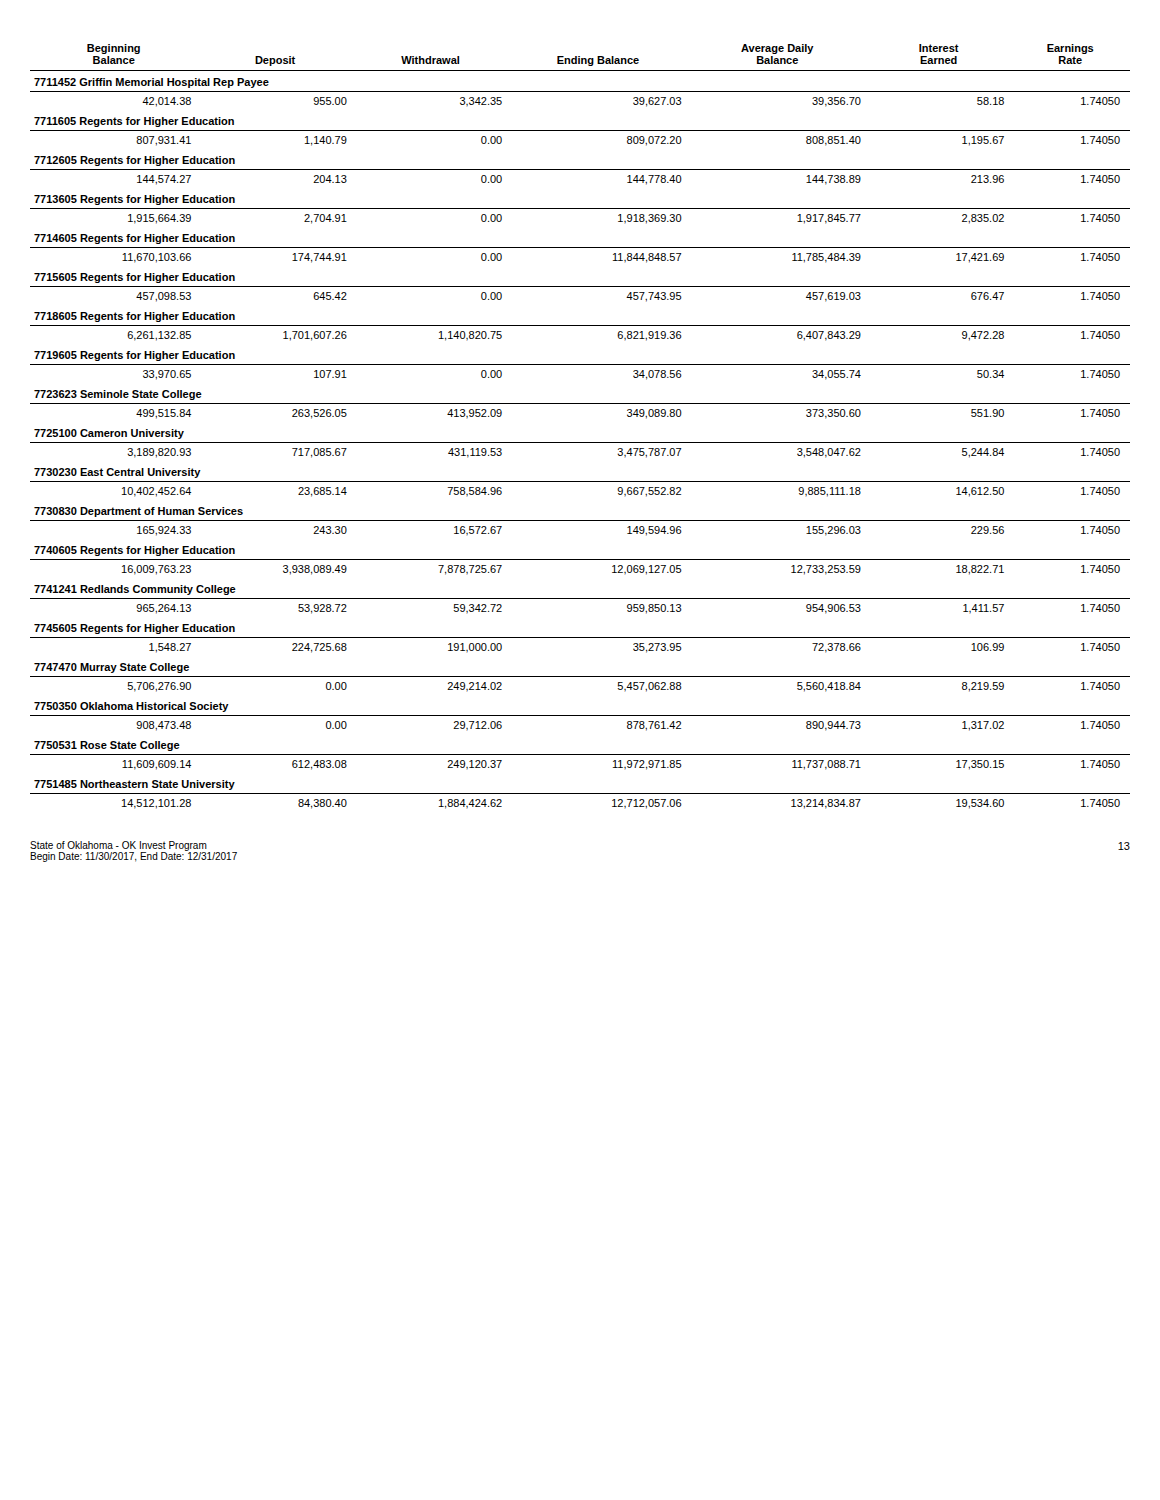| Beginning Balance | Deposit | Withdrawal | Ending Balance | Average Daily Balance | Interest Earned | Earnings Rate |
| --- | --- | --- | --- | --- | --- | --- |
| 7711452 Griffin Memorial Hospital Rep Payee |
| 42,014.38 | 955.00 | 3,342.35 | 39,627.03 | 39,356.70 | 58.18 | 1.74050 |
| 7711605 Regents for Higher Education |
| 807,931.41 | 1,140.79 | 0.00 | 809,072.20 | 808,851.40 | 1,195.67 | 1.74050 |
| 7712605 Regents for Higher Education |
| 144,574.27 | 204.13 | 0.00 | 144,778.40 | 144,738.89 | 213.96 | 1.74050 |
| 7713605 Regents for Higher Education |
| 1,915,664.39 | 2,704.91 | 0.00 | 1,918,369.30 | 1,917,845.77 | 2,835.02 | 1.74050 |
| 7714605 Regents for Higher Education |
| 11,670,103.66 | 174,744.91 | 0.00 | 11,844,848.57 | 11,785,484.39 | 17,421.69 | 1.74050 |
| 7715605 Regents for Higher Education |
| 457,098.53 | 645.42 | 0.00 | 457,743.95 | 457,619.03 | 676.47 | 1.74050 |
| 7718605 Regents for Higher Education |
| 6,261,132.85 | 1,701,607.26 | 1,140,820.75 | 6,821,919.36 | 6,407,843.29 | 9,472.28 | 1.74050 |
| 7719605 Regents for Higher Education |
| 33,970.65 | 107.91 | 0.00 | 34,078.56 | 34,055.74 | 50.34 | 1.74050 |
| 7723623 Seminole State College |
| 499,515.84 | 263,526.05 | 413,952.09 | 349,089.80 | 373,350.60 | 551.90 | 1.74050 |
| 7725100 Cameron University |
| 3,189,820.93 | 717,085.67 | 431,119.53 | 3,475,787.07 | 3,548,047.62 | 5,244.84 | 1.74050 |
| 7730230 East Central University |
| 10,402,452.64 | 23,685.14 | 758,584.96 | 9,667,552.82 | 9,885,111.18 | 14,612.50 | 1.74050 |
| 7730830 Department of Human Services |
| 165,924.33 | 243.30 | 16,572.67 | 149,594.96 | 155,296.03 | 229.56 | 1.74050 |
| 7740605 Regents for Higher Education |
| 16,009,763.23 | 3,938,089.49 | 7,878,725.67 | 12,069,127.05 | 12,733,253.59 | 18,822.71 | 1.74050 |
| 7741241 Redlands Community College |
| 965,264.13 | 53,928.72 | 59,342.72 | 959,850.13 | 954,906.53 | 1,411.57 | 1.74050 |
| 7745605 Regents for Higher Education |
| 1,548.27 | 224,725.68 | 191,000.00 | 35,273.95 | 72,378.66 | 106.99 | 1.74050 |
| 7747470 Murray State College |
| 5,706,276.90 | 0.00 | 249,214.02 | 5,457,062.88 | 5,560,418.84 | 8,219.59 | 1.74050 |
| 7750350 Oklahoma Historical Society |
| 908,473.48 | 0.00 | 29,712.06 | 878,761.42 | 890,944.73 | 1,317.02 | 1.74050 |
| 7750531 Rose State College |
| 11,609,609.14 | 612,483.08 | 249,120.37 | 11,972,971.85 | 11,737,088.71 | 17,350.15 | 1.74050 |
| 7751485 Northeastern State University |
| 14,512,101.28 | 84,380.40 | 1,884,424.62 | 12,712,057.06 | 13,214,834.87 | 19,534.60 | 1.74050 |
State of Oklahoma - OK Invest Program
Begin Date: 11/30/2017, End Date: 12/31/2017 13